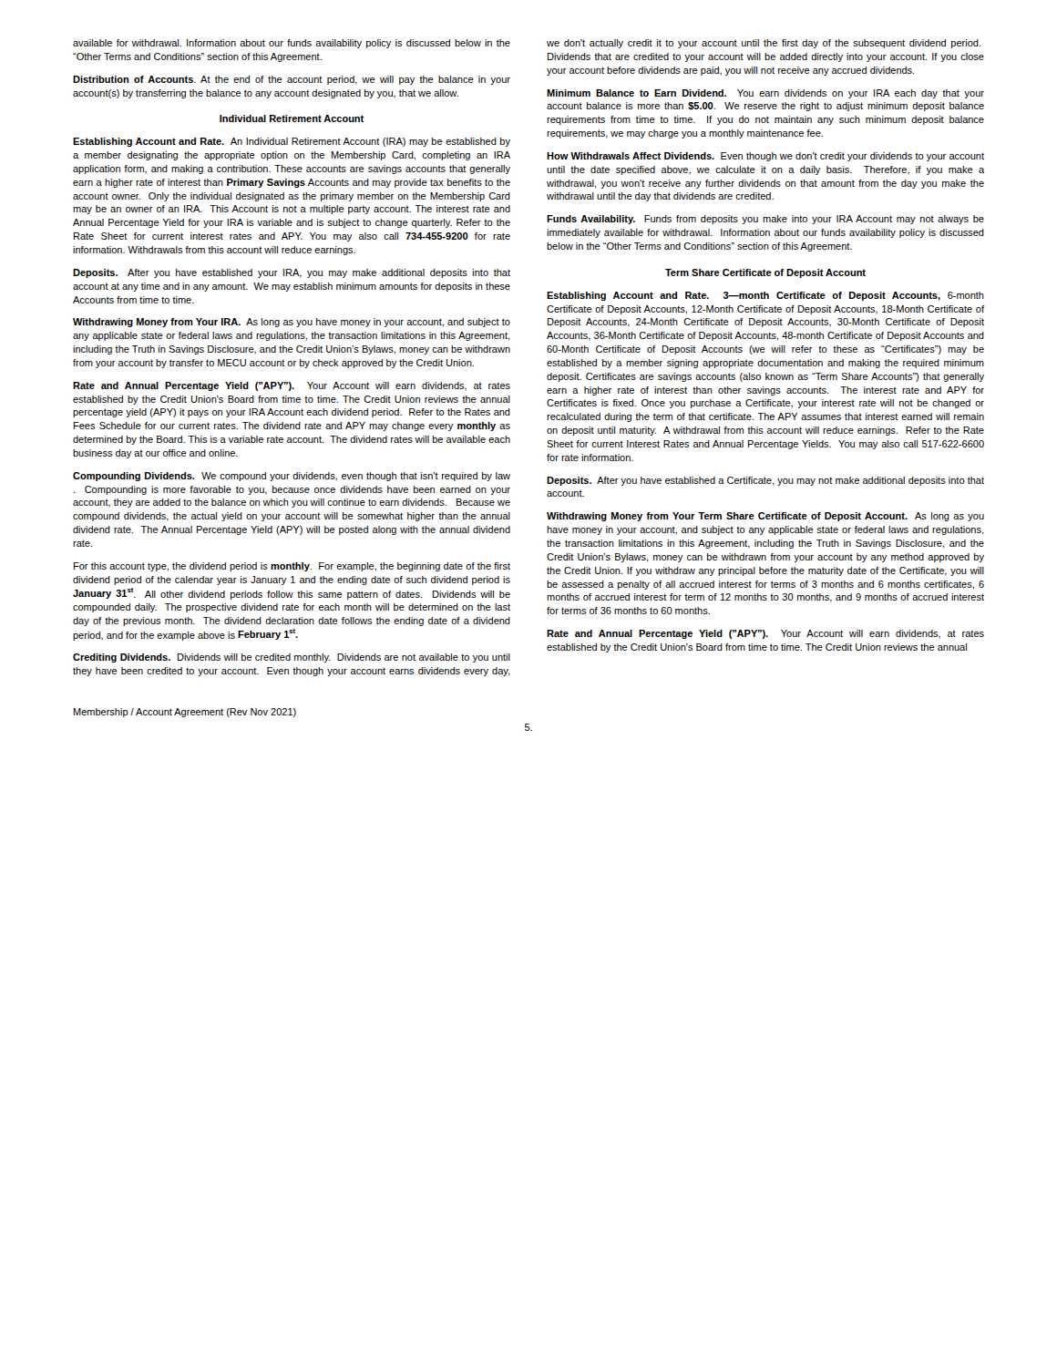available for withdrawal. Information about our funds availability policy is discussed below in the “Other Terms and Conditions” section of this Agreement.
Distribution of Accounts. At the end of the account period, we will pay the balance in your account(s) by transferring the balance to any account designated by you, that we allow.
Individual Retirement Account
Establishing Account and Rate. An Individual Retirement Account (IRA) may be established by a member designating the appropriate option on the Membership Card, completing an IRA application form, and making a contribution. These accounts are savings accounts that generally earn a higher rate of interest than Primary Savings Accounts and may provide tax benefits to the account owner. Only the individual designated as the primary member on the Membership Card may be an owner of an IRA. This Account is not a multiple party account. The interest rate and Annual Percentage Yield for your IRA is variable and is subject to change quarterly. Refer to the Rate Sheet for current interest rates and APY. You may also call 734-455-9200 for rate information. Withdrawals from this account will reduce earnings.
Deposits. After you have established your IRA, you may make additional deposits into that account at any time and in any amount. We may establish minimum amounts for deposits in these Accounts from time to time.
Withdrawing Money from Your IRA. As long as you have money in your account, and subject to any applicable state or federal laws and regulations, the transaction limitations in this Agreement, including the Truth in Savings Disclosure, and the Credit Union’s Bylaws, money can be withdrawn from your account by transfer to MECU account or by check approved by the Credit Union.
Rate and Annual Percentage Yield ("APY"). Your Account will earn dividends, at rates established by the Credit Union's Board from time to time. The Credit Union reviews the annual percentage yield (APY) it pays on your IRA Account each dividend period. Refer to the Rates and Fees Schedule for our current rates. The dividend rate and APY may change every monthly as determined by the Board. This is a variable rate account. The dividend rates will be available each business day at our office and online.
Compounding Dividends. We compound your dividends, even though that isn't required by law . Compounding is more favorable to you, because once dividends have been earned on your account, they are added to the balance on which you will continue to earn dividends. Because we compound dividends, the actual yield on your account will be somewhat higher than the annual dividend rate. The Annual Percentage Yield (APY) will be posted along with the annual dividend rate.
For this account type, the dividend period is monthly. For example, the beginning date of the first dividend period of the calendar year is January 1 and the ending date of such dividend period is January 31st. All other dividend periods follow this same pattern of dates. Dividends will be compounded daily. The prospective dividend rate for each month will be determined on the last day of the previous month. The dividend declaration date follows the ending date of a dividend period, and for the example above is February 1st.
Crediting Dividends. Dividends will be credited monthly. Dividends are not available to you until they have been credited to your account. Even though your account earns dividends every day, we don't actually credit it to your account until the first day of the subsequent dividend period. Dividends that are credited to your account will be added directly into your account. If you close your account before dividends are paid, you will not receive any accrued dividends.
Minimum Balance to Earn Dividend. You earn dividends on your IRA each day that your account balance is more than $5.00. We reserve the right to adjust minimum deposit balance requirements from time to time. If you do not maintain any such minimum deposit balance requirements, we may charge you a monthly maintenance fee.
How Withdrawals Affect Dividends. Even though we don't credit your dividends to your account until the date specified above, we calculate it on a daily basis. Therefore, if you make a withdrawal, you won't receive any further dividends on that amount from the day you make the withdrawal until the day that dividends are credited.
Funds Availability. Funds from deposits you make into your IRA Account may not always be immediately available for withdrawal. Information about our funds availability policy is discussed below in the “Other Terms and Conditions” section of this Agreement.
Term Share Certificate of Deposit Account
Establishing Account and Rate. 3—month Certificate of Deposit Accounts, 6-month Certificate of Deposit Accounts, 12-Month Certificate of Deposit Accounts, 18-Month Certificate of Deposit Accounts, 24-Month Certificate of Deposit Accounts, 30-Month Certificate of Deposit Accounts, 36-Month Certificate of Deposit Accounts, 48-month Certificate of Deposit Accounts and 60-Month Certificate of Deposit Accounts (we will refer to these as “Certificates”) may be established by a member signing appropriate documentation and making the required minimum deposit. Certificates are savings accounts (also known as “Term Share Accounts”) that generally earn a higher rate of interest than other savings accounts. The interest rate and APY for Certificates is fixed. Once you purchase a Certificate, your interest rate will not be changed or recalculated during the term of that certificate. The APY assumes that interest earned will remain on deposit until maturity. A withdrawal from this account will reduce earnings. Refer to the Rate Sheet for current Interest Rates and Annual Percentage Yields. You may also call 517-622-6600 for rate information.
Deposits. After you have established a Certificate, you may not make additional deposits into that account.
Withdrawing Money from Your Term Share Certificate of Deposit Account. As long as you have money in your account, and subject to any applicable state or federal laws and regulations, the transaction limitations in this Agreement, including the Truth in Savings Disclosure, and the Credit Union’s Bylaws, money can be withdrawn from your account by any method approved by the Credit Union. If you withdraw any principal before the maturity date of the Certificate, you will be assessed a penalty of all accrued interest for terms of 3 months and 6 months certificates, 6 months of accrued interest for term of 12 months to 30 months, and 9 months of accrued interest for terms of 36 months to 60 months.
Rate and Annual Percentage Yield ("APY"). Your Account will earn dividends, at rates established by the Credit Union's Board from time to time. The Credit Union reviews the annual
Membership / Account Agreement (Rev Nov 2021)
5.